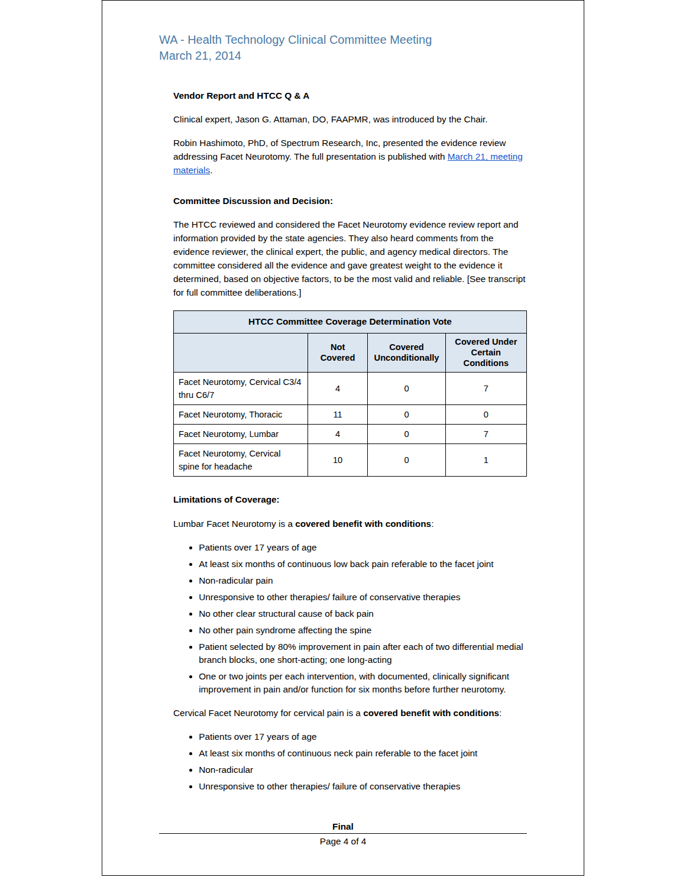WA - Health Technology Clinical Committee Meeting
March 21, 2014
Vendor Report and HTCC Q & A
Clinical expert, Jason G. Attaman, DO, FAAPMR, was introduced by the Chair.
Robin Hashimoto, PhD, of Spectrum Research, Inc, presented the evidence review addressing Facet Neurotomy. The full presentation is published with March 21, meeting materials.
Committee Discussion and Decision:
The HTCC reviewed and considered the Facet Neurotomy evidence review report and information provided by the state agencies. They also heard comments from the evidence reviewer, the clinical expert, the public, and agency medical directors. The committee considered all the evidence and gave greatest weight to the evidence it determined, based on objective factors, to be the most valid and reliable. [See transcript for full committee deliberations.]
| HTCC Committee Coverage Determination Vote |
| --- |
| | Not Covered | Covered Unconditionally | Covered Under Certain Conditions |
| Facet Neurotomy, Cervical C3/4 thru C6/7 | 4 | 0 | 7 |
| Facet Neurotomy, Thoracic | 11 | 0 | 0 |
| Facet Neurotomy, Lumbar | 4 | 0 | 7 |
| Facet Neurotomy, Cervical spine for headache | 10 | 0 | 1 |
Limitations of Coverage:
Lumbar Facet Neurotomy is a covered benefit with conditions:
Patients over 17 years of age
At least six months of continuous low back pain referable to the facet joint
Non-radicular pain
Unresponsive to other therapies/ failure of conservative therapies
No other clear structural cause of back pain
No other pain syndrome affecting the spine
Patient selected by 80% improvement in pain after each of two differential medial branch blocks, one short-acting; one long-acting
One or two joints per each intervention, with documented, clinically significant improvement in pain and/or function for six months before further neurotomy.
Cervical Facet Neurotomy for cervical pain is a covered benefit with conditions:
Patients over 17 years of age
At least six months of continuous neck pain referable to the facet joint
Non-radicular
Unresponsive to other therapies/ failure of conservative therapies
Final
Page 4 of 4